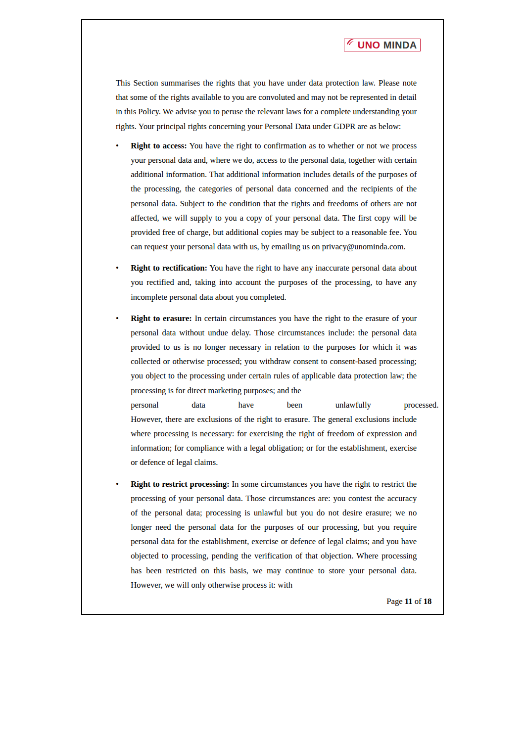UNO MINDA
This Section summarises the rights that you have under data protection law. Please note that some of the rights available to you are convoluted and may not be represented in detail in this Policy. We advise you to peruse the relevant laws for a complete understanding your rights. Your principal rights concerning your Personal Data under GDPR are as below:
Right to access: You have the right to confirmation as to whether or not we process your personal data and, where we do, access to the personal data, together with certain additional information. That additional information includes details of the purposes of the processing, the categories of personal data concerned and the recipients of the personal data. Subject to the condition that the rights and freedoms of others are not affected, we will supply to you a copy of your personal data. The first copy will be provided free of charge, but additional copies may be subject to a reasonable fee. You can request your personal data with us, by emailing us on privacy@unominda.com.
Right to rectification: You have the right to have any inaccurate personal data about you rectified and, taking into account the purposes of the processing, to have any incomplete personal data about you completed.
Right to erasure: In certain circumstances you have the right to the erasure of your personal data without undue delay. Those circumstances include: the personal data provided to us is no longer necessary in relation to the purposes for which it was collected or otherwise processed; you withdraw consent to consent-based processing; you object to the processing under certain rules of applicable data protection law; the processing is for direct marketing purposes; and the personal data have been unlawfully processed. However, there are exclusions of the right to erasure. The general exclusions include where processing is necessary: for exercising the right of freedom of expression and information; for compliance with a legal obligation; or for the establishment, exercise or defence of legal claims.
Right to restrict processing: In some circumstances you have the right to restrict the processing of your personal data. Those circumstances are: you contest the accuracy of the personal data; processing is unlawful but you do not desire erasure; we no longer need the personal data for the purposes of our processing, but you require personal data for the establishment, exercise or defence of legal claims; and you have objected to processing, pending the verification of that objection. Where processing has been restricted on this basis, we may continue to store your personal data. However, we will only otherwise process it: with
Page 11 of 18